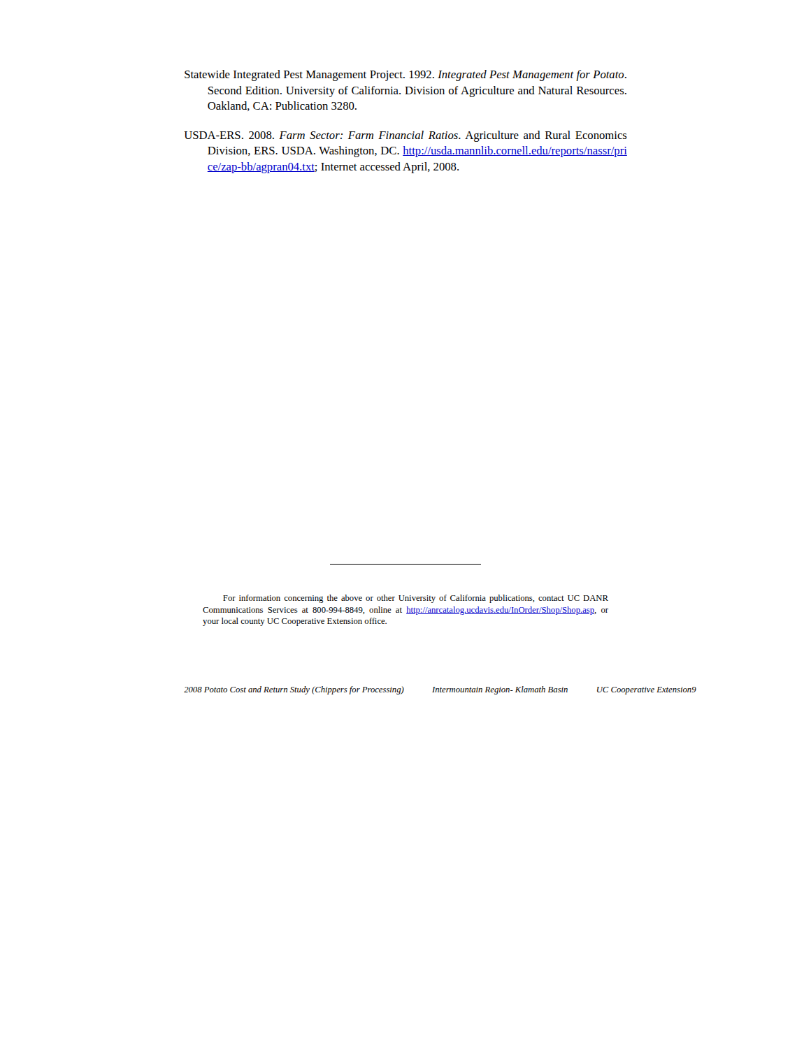Statewide Integrated Pest Management Project. 1992. Integrated Pest Management for Potato. Second Edition. University of California. Division of Agriculture and Natural Resources. Oakland, CA: Publication 3280.
USDA-ERS. 2008. Farm Sector: Farm Financial Ratios. Agriculture and Rural Economics Division, ERS. USDA. Washington, DC. http://usda.mannlib.cornell.edu/reports/nassr/price/zap-bb/agpran04.txt; Internet accessed April, 2008.
For information concerning the above or other University of California publications, contact UC DANR Communications Services at 800-994-8849, online at http://anrcatalog.ucdavis.edu/InOrder/Shop/Shop.asp, or your local county UC Cooperative Extension office.
2008 Potato Cost and Return Study (Chippers for Processing) Intermountain Region- Klamath Basin UC Cooperative Extension 9